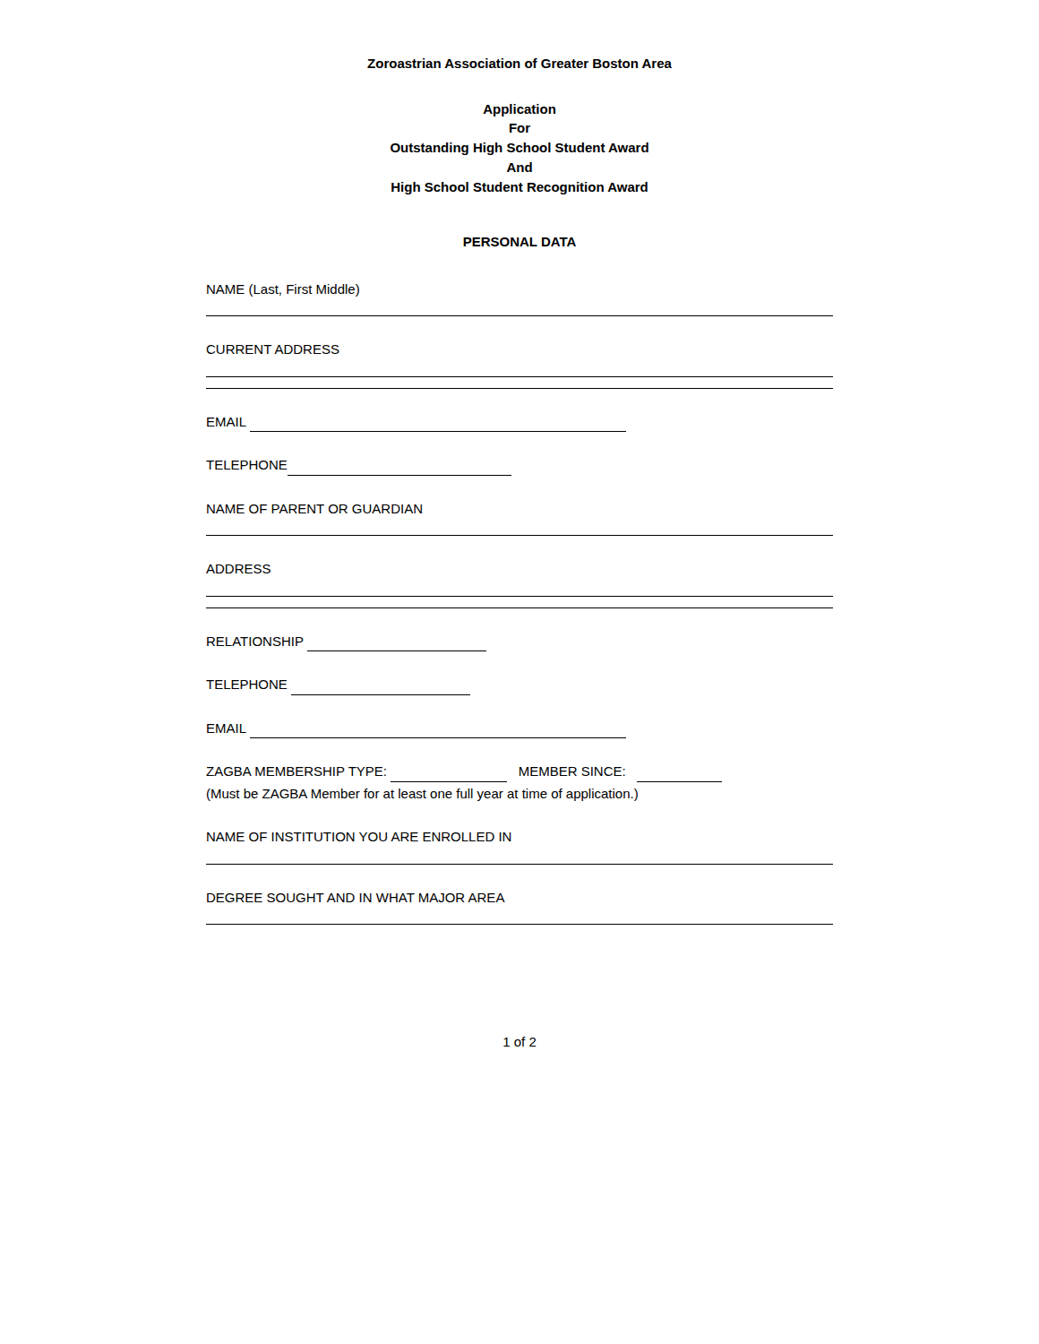Zoroastrian Association of Greater Boston Area
Application
For
Outstanding High School Student Award
And
High School Student Recognition Award
PERSONAL DATA
NAME (Last, First Middle)
CURRENT ADDRESS
EMAIL
TELEPHONE
NAME OF PARENT OR GUARDIAN
ADDRESS
RELATIONSHIP
TELEPHONE
EMAIL
ZAGBA MEMBERSHIP TYPE: MEMBER SINCE:
(Must be ZAGBA Member for at least one full year at time of application.)
NAME OF INSTITUTION YOU ARE ENROLLED IN
DEGREE SOUGHT AND IN WHAT MAJOR AREA
1 of 2